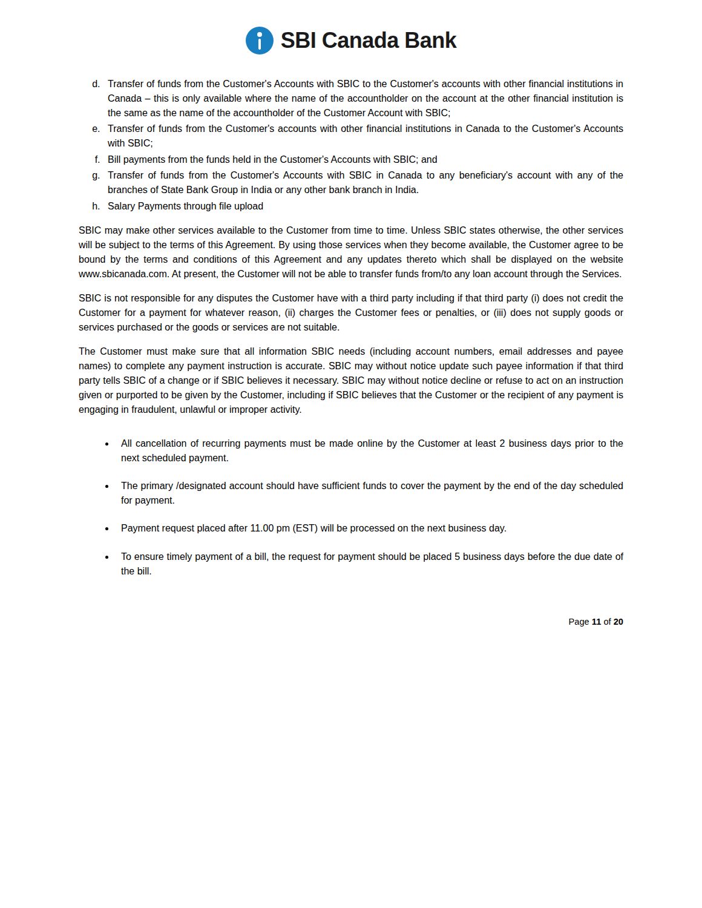SBI Canada Bank
Transfer of funds from the Customer's Accounts with SBIC to the Customer's accounts with other financial institutions in Canada – this is only available where the name of the accountholder on the account at the other financial institution is the same as the name of the accountholder of the Customer Account with SBIC;
Transfer of funds from the Customer's accounts with other financial institutions in Canada to the Customer's Accounts with SBIC;
Bill payments from the funds held in the Customer's Accounts with SBIC; and
Transfer of funds from the Customer's Accounts with SBIC in Canada to any beneficiary's account with any of the branches of State Bank Group in India or any other bank branch in India.
Salary Payments through file upload
SBIC may make other services available to the Customer from time to time. Unless SBIC states otherwise, the other services will be subject to the terms of this Agreement. By using those services when they become available, the Customer agree to be bound by the terms and conditions of this Agreement and any updates thereto which shall be displayed on the website www.sbicanada.com. At present, the Customer will not be able to transfer funds from/to any loan account through the Services.
SBIC is not responsible for any disputes the Customer have with a third party including if that third party (i) does not credit the Customer for a payment for whatever reason, (ii) charges the Customer fees or penalties, or (iii) does not supply goods or services purchased or the goods or services are not suitable.
The Customer must make sure that all information SBIC needs (including account numbers, email addresses and payee names) to complete any payment instruction is accurate. SBIC may without notice update such payee information if that third party tells SBIC of a change or if SBIC believes it necessary. SBIC may without notice decline or refuse to act on an instruction given or purported to be given by the Customer, including if SBIC believes that the Customer or the recipient of any payment is engaging in fraudulent, unlawful or improper activity.
All cancellation of recurring payments must be made online by the Customer at least 2 business days prior to the next scheduled payment.
The primary /designated account should have sufficient funds to cover the payment by the end of the day scheduled for payment.
Payment request placed after 11.00 pm (EST) will be processed on the next business day.
To ensure timely payment of a bill, the request for payment should be placed 5 business days before the due date of the bill.
Page 11 of 20